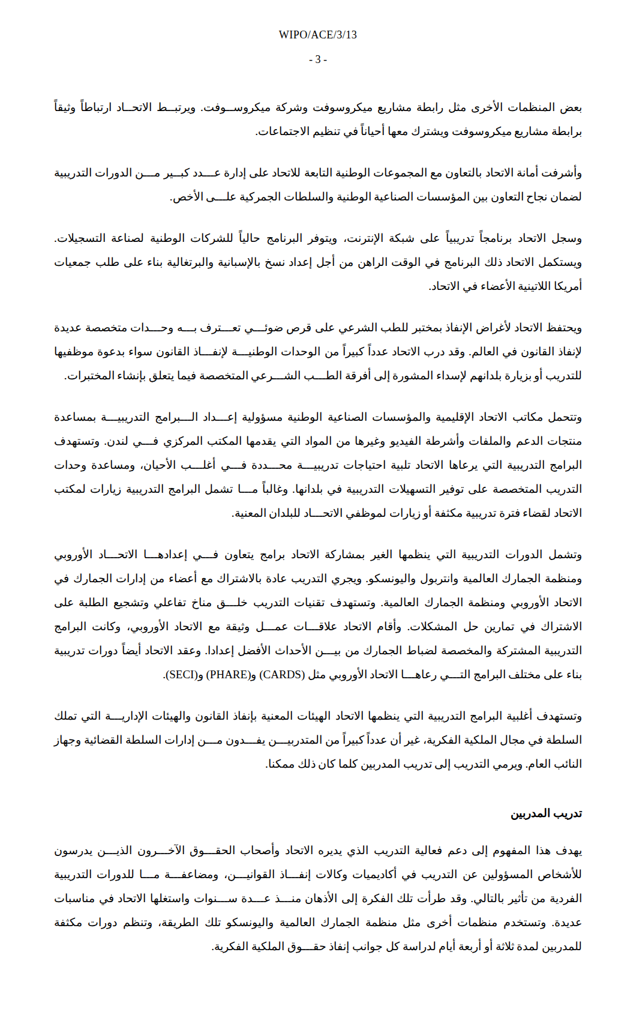WIPO/ACE/3/13
- 3 -
بعض المنظمات الأخرى مثل رابطة مشاريع ميكروسوفت وشركة ميكروســوفت. ويرتبــط الاتحــاد ارتباطاً وثيقاً برابطة مشاريع ميكروسوفت ويشترك معها أحياناً في تنظيم الاجتماعات.
وأشرفت أمانة الاتحاد بالتعاون مع المجموعات الوطنية التابعة للاتحاد على إدارة عـــدد كبــير مـــن الدورات التدريبية لضمان نجاح التعاون بين المؤسسات الصناعية الوطنية والسلطات الجمركية علـــى الأخص.
وسجل الاتحاد برنامجاً تدريبياً على شبكة الإنترنت، ويتوفر البرنامج حالياً للشركات الوطنية لصناعة التسجيلات. ويستكمل الاتحاد ذلك البرنامج في الوقت الراهن من أجل إعداد نسخ بالإسبانية والبرتغالية بناء على طلب جمعيات أمريكا اللاتينية الأعضاء في الاتحاد.
ويحتفظ الاتحاد لأغراض الإنفاذ بمختبر للطب الشرعي على قرص ضوئـــي تعـــترف بـــه وحـــدات متخصصة عديدة لإنفاذ القانون في العالم. وقد درب الاتحاد عدداً كبيراً من الوحدات الوطنيـــة لإنفـــاذ القانون سواء بدعوة موظفيها للتدريب أو بزيارة بلدانهم لإسداء المشورة إلى أفرقة الطـــب الشـــرعي المتخصصة فيما يتعلق بإنشاء المختبرات.
وتتحمل مكاتب الاتحاد الإقليمية والمؤسسات الصناعية الوطنية مسؤولية إعـــداد الـــبرامج التدريبيـــة بمساعدة منتجات الدعم والملفات وأشرطة الفيديو وغيرها من المواد التي يقدمها المكتب المركزي فـــي لندن. وتستهدف البرامج التدريبية التي يرعاها الاتحاد تلبية احتياجات تدريبيـــة محـــددة فـــي أغلـــب الأحيان، ومساعدة وحدات التدريب المتخصصة على توفير التسهيلات التدريبية في بلدانها. وغالباً مـــا تشمل البرامج التدريبية زيارات لمكتب الاتحاد لقضاء فترة تدريبية مكثفة أو زيارات لموظفي الاتحـــاد للبلدان المعنية.
وتشمل الدورات التدريبية التي ينظمها الغير بمشاركة الاتحاد برامج يتعاون فـــي إعدادهـــا الاتحـــاد الأوروبي ومنظمة الجمارك العالمية وانتربول واليونسكو. ويجري التدريب عادة بالاشتراك مع أعضاء من إدارات الجمارك في الاتحاد الأوروبي ومنظمة الجمارك العالمية. وتستهدف تقنيات التدريب خلـــق مناخ تفاعلي وتشجيع الطلبة على الاشتراك في تمارين حل المشكلات. وأقام الاتحاد علاقـــات عمـــل وثيقة مع الاتحاد الأوروبي، وكانت البرامج التدريبية المشتركة والمخصصة لضباط الجمارك من بيـــن الأحداث الأفضل إعدادا. وعقد الاتحاد أيضاً دورات تدريبية بناء على مختلف البرامج التـــي رعاهـــا الاتحاد الأوروبي مثل (CARDS) و(PHARE) و(SECI).
وتستهدف أغلبية البرامج التدريبية التي ينظمها الاتحاد الهيئات المعنية بإنفاذ القانون والهيئات الإداريـــة التي تملك السلطة في مجال الملكية الفكرية، غير أن عدداً كبيراً من المتدربيـــن يفـــدون مـــن إدارات السلطة القضائية وجهاز النائب العام. ويرمي التدريب إلى تدريب المدربين كلما كان ذلك ممكنا.
تدريب المدربين
يهدف هذا المفهوم إلى دعم فعالية التدريب الذي يديره الاتحاد وأصحاب الحقـــوق الآخـــرون الذيـــن يدرسون للأشخاص المسؤولين عن التدريب في أكاديميات وكالات إنفـــاذ القوانيـــن، ومضاعفـــة مـــا للدورات التدريبية الفردية من تأثير بالتالي. وقد طرأت تلك الفكرة إلى الأذهان منـــذ عـــدة ســـنوات واستغلها الاتحاد في مناسبات عديدة. وتستخدم منظمات أخرى مثل منظمة الجمارك العالمية واليونسكو تلك الطريقة، وتنظم دورات مكثفة للمدربين لمدة ثلاثة أو أربعة أيام لدراسة كل جوانب إنفاذ حقـــوق الملكية الفكرية.